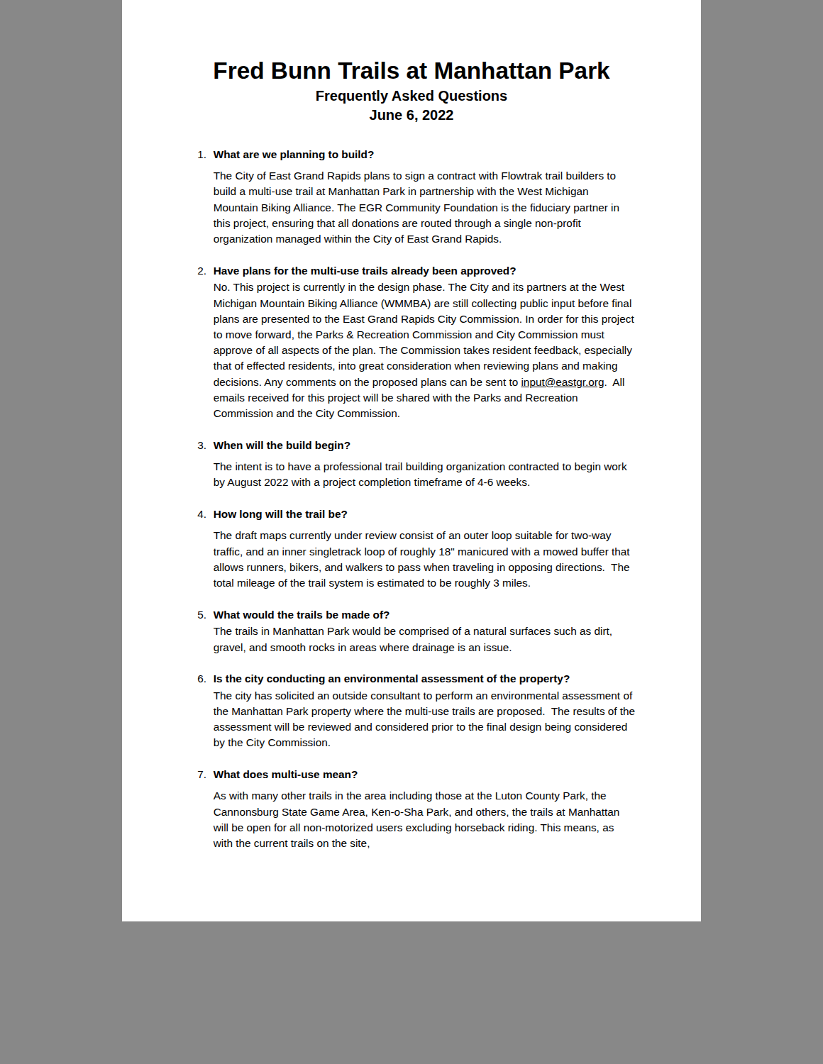Fred Bunn Trails at Manhattan Park
Frequently Asked Questions
June 6, 2022
What are we planning to build?
The City of East Grand Rapids plans to sign a contract with Flowtrak trail builders to build a multi-use trail at Manhattan Park in partnership with the West Michigan Mountain Biking Alliance. The EGR Community Foundation is the fiduciary partner in this project, ensuring that all donations are routed through a single non-profit organization managed within the City of East Grand Rapids.
Have plans for the multi-use trails already been approved?
No. This project is currently in the design phase. The City and its partners at the West Michigan Mountain Biking Alliance (WMMBA) are still collecting public input before final plans are presented to the East Grand Rapids City Commission. In order for this project to move forward, the Parks & Recreation Commission and City Commission must approve of all aspects of the plan. The Commission takes resident feedback, especially that of effected residents, into great consideration when reviewing plans and making decisions. Any comments on the proposed plans can be sent to input@eastgr.org. All emails received for this project will be shared with the Parks and Recreation Commission and the City Commission.
When will the build begin?
The intent is to have a professional trail building organization contracted to begin work by August 2022 with a project completion timeframe of 4-6 weeks.
How long will the trail be?
The draft maps currently under review consist of an outer loop suitable for two-way traffic, and an inner singletrack loop of roughly 18" manicured with a mowed buffer that allows runners, bikers, and walkers to pass when traveling in opposing directions. The total mileage of the trail system is estimated to be roughly 3 miles.
What would the trails be made of?
The trails in Manhattan Park would be comprised of a natural surfaces such as dirt, gravel, and smooth rocks in areas where drainage is an issue.
Is the city conducting an environmental assessment of the property?
The city has solicited an outside consultant to perform an environmental assessment of the Manhattan Park property where the multi-use trails are proposed. The results of the assessment will be reviewed and considered prior to the final design being considered by the City Commission.
What does multi-use mean?
As with many other trails in the area including those at the Luton County Park, the Cannonsburg State Game Area, Ken-o-Sha Park, and others, the trails at Manhattan will be open for all non-motorized users excluding horseback riding. This means, as with the current trails on the site,